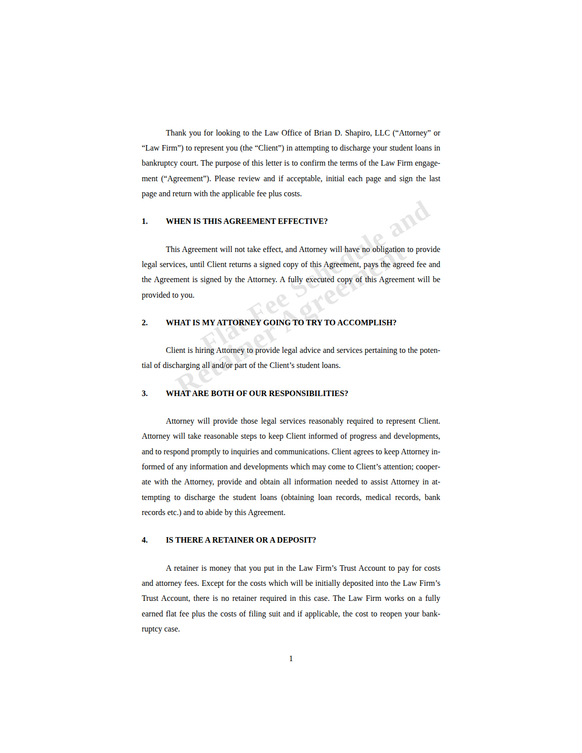Retainer Agreement
Flat Fee Schedule and
Thank you for looking to the Law Office of Brian D. Shapiro, LLC (“Attorney” or “Law Firm”) to represent you (the “Client”) in attempting to discharge your student loans in bankruptcy court. The purpose of this letter is to confirm the terms of the Law Firm engagement (“Agreement”). Please review and if acceptable, initial each page and sign the last page and return with the applicable fee plus costs.
1. WHEN IS THIS AGREEMENT EFFECTIVE?
This Agreement will not take effect, and Attorney will have no obligation to provide legal services, until Client returns a signed copy of this Agreement, pays the agreed fee and the Agreement is signed by the Attorney. A fully executed copy of this Agreement will be provided to you.
2. WHAT IS MY ATTORNEY GOING TO TRY TO ACCOMPLISH?
Client is hiring Attorney to provide legal advice and services pertaining to the potential of discharging all and/or part of the Client’s student loans.
3. WHAT ARE BOTH OF OUR RESPONSIBILITIES?
Attorney will provide those legal services reasonably required to represent Client. Attorney will take reasonable steps to keep Client informed of progress and developments, and to respond promptly to inquiries and communications. Client agrees to keep Attorney informed of any information and developments which may come to Client’s attention; cooperate with the Attorney, provide and obtain all information needed to assist Attorney in attempting to discharge the student loans (obtaining loan records, medical records, bank records etc.) and to abide by this Agreement.
4. IS THERE A RETAINER OR A DEPOSIT?
A retainer is money that you put in the Law Firm’s Trust Account to pay for costs and attorney fees. Except for the costs which will be initially deposited into the Law Firm’s Trust Account, there is no retainer required in this case. The Law Firm works on a fully earned flat fee plus the costs of filing suit and if applicable, the cost to reopen your bankruptcy case.
1